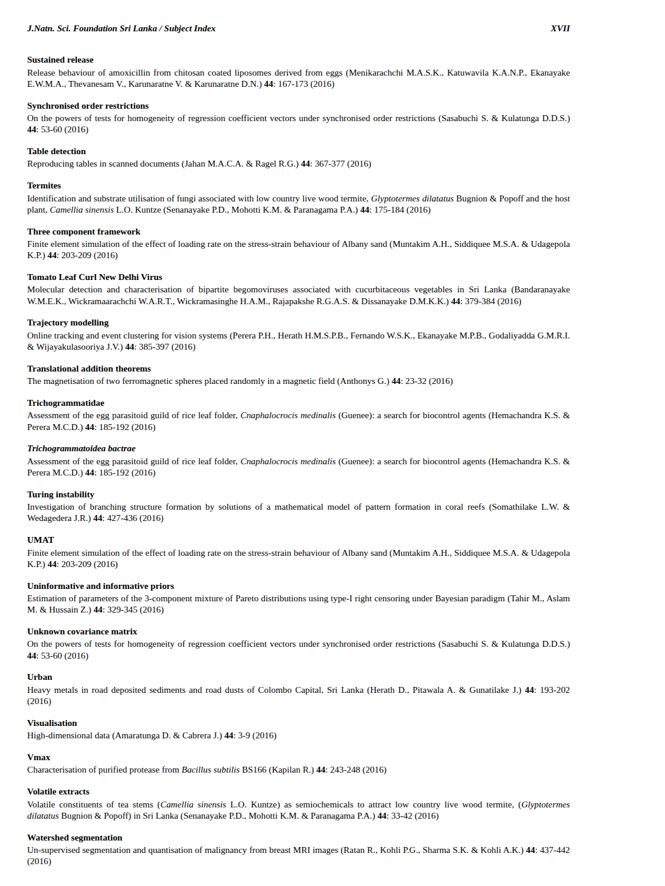J.Natn. Sci. Foundation Sri Lanka / Subject Index XVII
Sustained release
Release behaviour of amoxicillin from chitosan coated liposomes derived from eggs (Menikarachchi M.A.S.K., Katuwavila K.A.N.P., Ekanayake E.W.M.A., Thevanesam V., Karunaratne V. & Karunaratne D.N.) 44: 167-173 (2016)
Synchronised order restrictions
On the powers of tests for homogeneity of regression coefficient vectors under synchronised order restrictions (Sasabuchi S. & Kulatunga D.D.S.) 44: 53-60 (2016)
Table detection
Reproducing tables in scanned documents (Jahan M.A.C.A. & Ragel R.G.) 44: 367-377 (2016)
Termites
Identification and substrate utilisation of fungi associated with low country live wood termite, Glyptotermes dilatatus Bugnion & Popoff and the host plant, Camellia sinensis L.O. Kuntze (Senanayake P.D., Mohotti K.M. & Paranagama P.A.) 44: 175-184 (2016)
Three component framework
Finite element simulation of the effect of loading rate on the stress-strain behaviour of Albany sand (Muntakim A.H., Siddiquee M.S.A. & Udagepola K.P.) 44: 203-209 (2016)
Tomato Leaf Curl New Delhi Virus
Molecular detection and characterisation of bipartite begomoviruses associated with cucurbitaceous vegetables in Sri Lanka (Bandaranayake W.M.E.K., Wickramaarachchi W.A.R.T., Wickramasinghe H.A.M., Rajapakshe R.G.A.S. & Dissanayake D.M.K.K.) 44: 379-384 (2016)
Trajectory modelling
Online tracking and event clustering for vision systems (Perera P.H., Herath H.M.S.P.B., Fernando W.S.K., Ekanayake M.P.B., Godaliyadda G.M.R.I. & Wijayakulasooriya J.V.) 44: 385-397 (2016)
Translational addition theorems
The magnetisation of two ferromagnetic spheres placed randomly in a magnetic field (Anthonys G.) 44: 23-32 (2016)
Trichogrammatidae
Assessment of the egg parasitoid guild of rice leaf folder, Cnaphalocrocis medinalis (Guenee): a search for biocontrol agents (Hemachandra K.S. & Perera M.C.D.) 44: 185-192 (2016)
Trichogrammatoidea bactrae
Assessment of the egg parasitoid guild of rice leaf folder, Cnaphalocrocis medinalis (Guenee): a search for biocontrol agents (Hemachandra K.S. & Perera M.C.D.) 44: 185-192 (2016)
Turing instability
Investigation of branching structure formation by solutions of a mathematical model of pattern formation in coral reefs (Somathilake L.W. & Wedagedera J.R.) 44: 427-436 (2016)
UMAT
Finite element simulation of the effect of loading rate on the stress-strain behaviour of Albany sand (Muntakim A.H., Siddiquee M.S.A. & Udagepola K.P.) 44: 203-209 (2016)
Uninformative and informative priors
Estimation of parameters of the 3-component mixture of Pareto distributions using type-I right censoring under Bayesian paradigm (Tahir M., Aslam M. & Hussain Z.) 44: 329-345 (2016)
Unknown covariance matrix
On the powers of tests for homogeneity of regression coefficient vectors under synchronised order restrictions (Sasabuchi S. & Kulatunga D.D.S.) 44: 53-60 (2016)
Urban
Heavy metals in road deposited sediments and road dusts of Colombo Capital, Sri Lanka (Herath D., Pitawala A. & Gunatilake J.) 44: 193-202 (2016)
Visualisation
High-dimensional data (Amaratunga D. & Cabrera J.) 44: 3-9 (2016)
Vmax
Characterisation of purified protease from Bacillus subtilis BS166 (Kapilan R.) 44: 243-248 (2016)
Volatile extracts
Volatile constituents of tea stems (Camellia sinensis L.O. Kuntze) as semiochemicals to attract low country live wood termite, (Glyptotermes dilatatus Bugnion & Popoff) in Sri Lanka (Senanayake P.D., Mohotti K.M. & Paranagama P.A.) 44: 33-42 (2016)
Watershed segmentation
Un-supervised segmentation and quantisation of malignancy from breast MRI images (Ratan R., Kohli P.G., Sharma S.K. & Kohli A.K.) 44: 437-442 (2016)